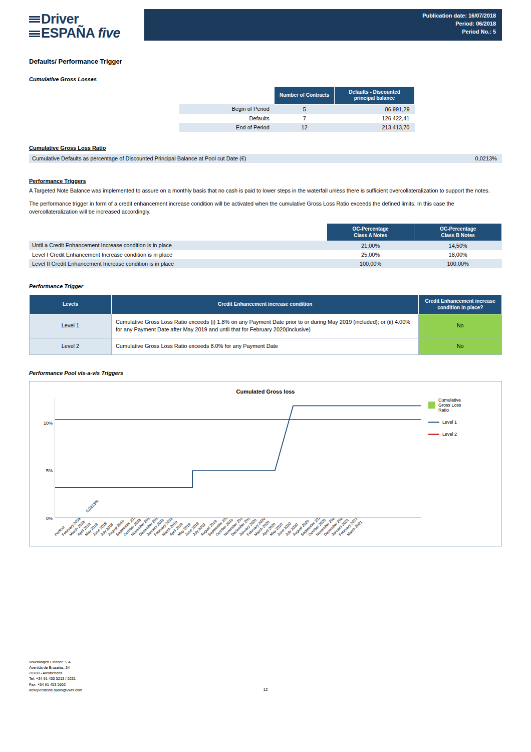Driver
ESPAÑA five
Publication date: 16/07/2018
Period: 06/2018
Period No.: 5
Defaults/ Performance Trigger
Cumulative Gross Losses
| | Number of Contracts | Defaults - Discounted principal balance |
| --- | --- | --- |
| Begin of Period | 5 | 86.991,29 |
| Defaults | 7 | 126.422,41 |
| End of Period | 12 | 213.413,70 |
Cumulative Gross Loss Ratio
| Cumulative Defaults as percentage of Discounted Principal Balance at Pool cut Date (€) | | 0,0213% |
Performance Triggers
A Targeted Note Balance was implemented to assure on a monthly basis that no cash is paid to lower steps in the waterfall unless there is sufficient overcollateralization to support the notes.
The performance trigger in form of a credit enhancement increase condition will be activated when the cumulative Gross Loss Ratio exceeds the defined limits. In this case the overcollateralization will be increased accordingly.
| | OC-Percentage Class A Notes | OC-Percentage Class B Notes |
| --- | --- | --- |
| Until a Credit Enhancement Increase condition is in place | 21,00% | 14,50% |
| Level I Credit Enhancement Increase condition is in place | 25,00% | 18,00% |
| Level II Credit Enhancement Increase condition is in place | 100,00% | 100,00% |
Performance Trigger
| Levels | Credit Enhancement increase condition | Credit Enhancement increase condition in place? |
| --- | --- | --- |
| Level 1 | Cumulative Gross Loss Ratio exceeds (i) 1.8% on any Payment Date prior to or during May 2019 (included); or (ii) 4.00% for any Payment Date after May 2019 and until that for February 2020(inclusive) | No |
| Level 2 | Cumulative Gross Loss Ratio exceeds 8.0% for any Payment Date | No |
Performance Pool vis-a-vis Triggers
Cumulated Gross loss
10% 5% 0%
0,0213%
Poolcut February 2018 March 2018 April 2018 May 2018 June 2018 July 2018 August 2018 September 2018 October 2018 November 2018 December 2018 January 2019 February 2019 March 2019 April 2019 May 2019 June 2019 July 2019 August 2019 September 2019 October 2019 November 2019 December 2019 January 2020 February 2020 March 2020 April 2020 May 2020 June 2020 July 2020 August 2020 September 2020 October 2020 November 2020 December 2020 January 2021 February 2021 March 2021
Cumulative
Gross Loss
Ratio
Level 1
Level 2
Volkswagen Finance S.A.
Avenida de Bruselas, 34
28108 - Alcobendas
Tel: +34 91 453 5213 / 5231
Fax: +34 91 453 5602
absoperations.spain@vwfs.com 12